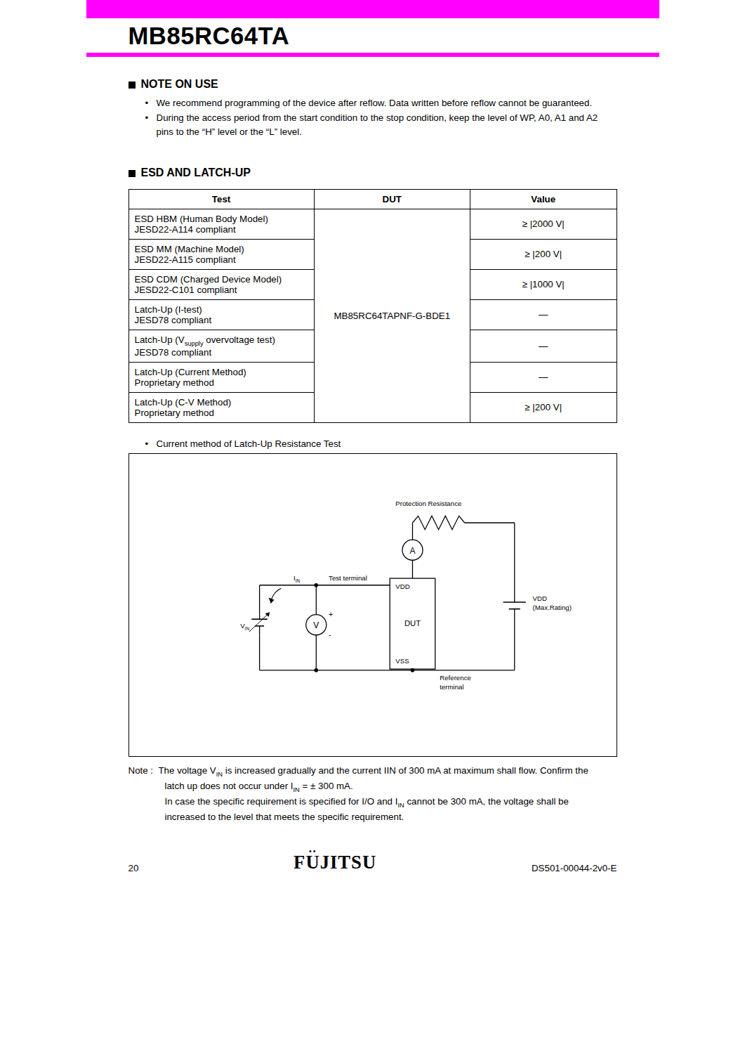MB85RC64TA
NOTE ON USE
We recommend programming of the device after reflow. Data written before reflow cannot be guaranteed.
During the access period from the start condition to the stop condition, keep the level of WP, A0, A1 and A2 pins to the “H” level or the “L” level.
ESD AND LATCH-UP
| Test | DUT | Value |
| --- | --- | --- |
| ESD HBM (Human Body Model) JESD22-A114 compliant | MB85RC64TAPNF-G-BDE1 | ≥ /2000 V/ |
| ESD MM (Machine Model) JESD22-A115 compliant | ≥ /200 V/ |
| ESD CDM (Charged Device Model) JESD22-C101 compliant | ≥ /1000 V/ |
| Latch-Up (I-test) JESD78 compliant | — |
| Latch-Up (V supply overvoltage test) JESD78 compliant | — |
| Latch-Up (Current Method) Proprietary method | — |
| Latch-Up (C-V Method) Proprietary method | ≥ /200 V/ |
Current method of Latch-Up Resistance Test
Protection Resistance A VDD (Max.Rating) VDD DUT VSS Reference terminal Test terminal IIN V + - VIN
Note : The voltage VIN is increased gradually and the current IIN of 300 mA at maximum shall flow. Confirm the latch up does not occur under IIN = ± 300 mA. In case the specific requirement is specified for I/O and IIN cannot be 300 mA, the voltage shall be increased to the level that meets the specific requirement.
20
FUJITSU••
DS501-00044-2v0-E